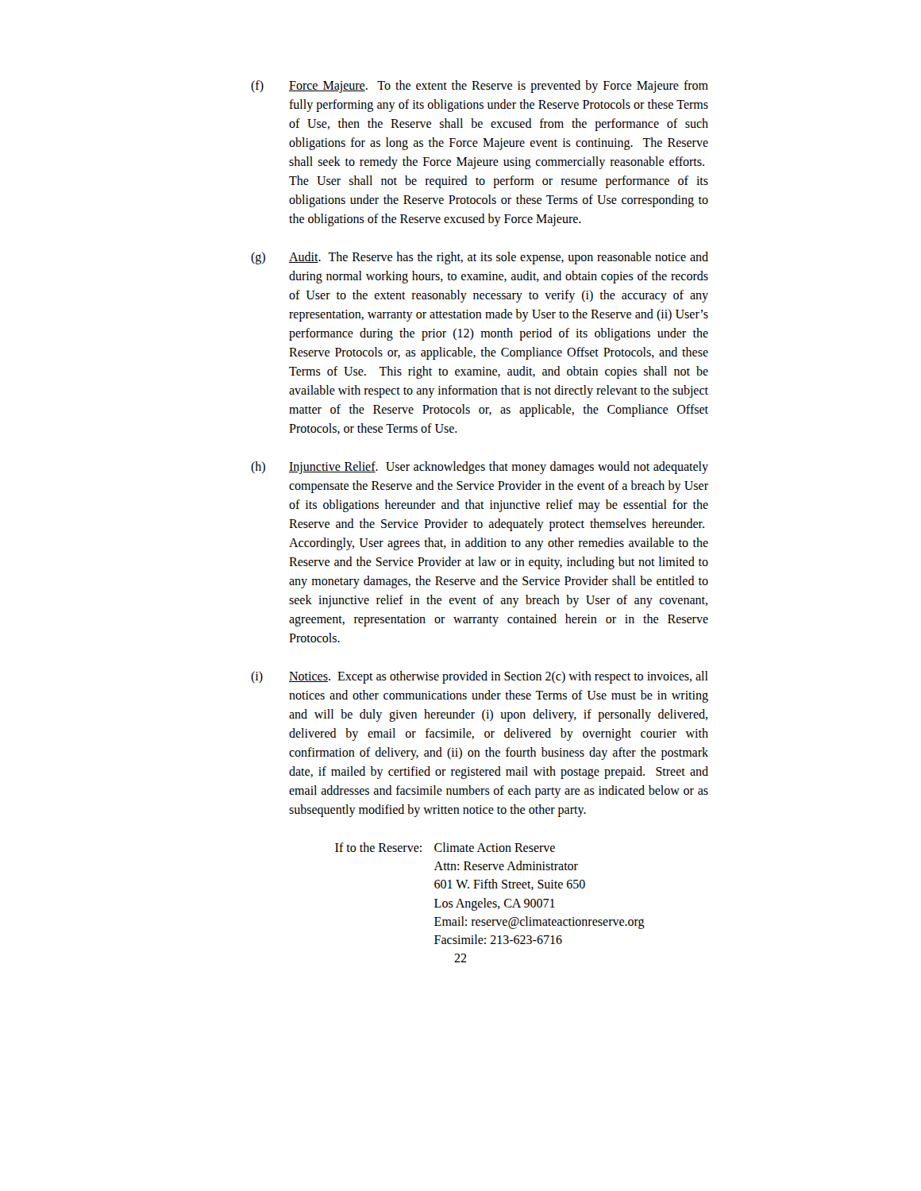(f)
Force Majeure. To the extent the Reserve is prevented by Force Majeure from fully performing any of its obligations under the Reserve Protocols or these Terms of Use, then the Reserve shall be excused from the performance of such obligations for as long as the Force Majeure event is continuing. The Reserve shall seek to remedy the Force Majeure using commercially reasonable efforts. The User shall not be required to perform or resume performance of its obligations under the Reserve Protocols or these Terms of Use corresponding to the obligations of the Reserve excused by Force Majeure.
(g)
Audit. The Reserve has the right, at its sole expense, upon reasonable notice and during normal working hours, to examine, audit, and obtain copies of the records of User to the extent reasonably necessary to verify (i) the accuracy of any representation, warranty or attestation made by User to the Reserve and (ii) User’s performance during the prior (12) month period of its obligations under the Reserve Protocols or, as applicable, the Compliance Offset Protocols, and these Terms of Use. This right to examine, audit, and obtain copies shall not be available with respect to any information that is not directly relevant to the subject matter of the Reserve Protocols or, as applicable, the Compliance Offset Protocols, or these Terms of Use.
(h)
Injunctive Relief. User acknowledges that money damages would not adequately compensate the Reserve and the Service Provider in the event of a breach by User of its obligations hereunder and that injunctive relief may be essential for the Reserve and the Service Provider to adequately protect themselves hereunder. Accordingly, User agrees that, in addition to any other remedies available to the Reserve and the Service Provider at law or in equity, including but not limited to any monetary damages, the Reserve and the Service Provider shall be entitled to seek injunctive relief in the event of any breach by User of any covenant, agreement, representation or warranty contained herein or in the Reserve Protocols.
(i)
Notices. Except as otherwise provided in Section 2(c) with respect to invoices, all notices and other communications under these Terms of Use must be in writing and will be duly given hereunder (i) upon delivery, if personally delivered, delivered by email or facsimile, or delivered by overnight courier with confirmation of delivery, and (ii) on the fourth business day after the postmark date, if mailed by certified or registered mail with postage prepaid. Street and email addresses and facsimile numbers of each party are as indicated below or as subsequently modified by written notice to the other party.
If to the Reserve:
Climate Action Reserve
Attn: Reserve Administrator
601 W. Fifth Street, Suite 650
Los Angeles, CA 90071
Email: reserve@climateactionreserve.org
Facsimile: 213-623-6716
22